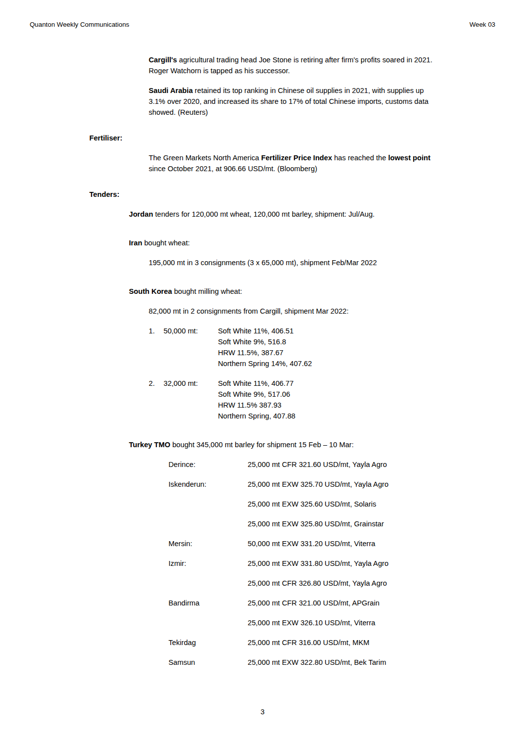Quanton Weekly Communications Week 03
Cargill's agricultural trading head Joe Stone is retiring after firm's profits soared in 2021. Roger Watchorn is tapped as his successor.
Saudi Arabia retained its top ranking in Chinese oil supplies in 2021, with supplies up 3.1% over 2020, and increased its share to 17% of total Chinese imports, customs data showed. (Reuters)
Fertiliser:
The Green Markets North America Fertilizer Price Index has reached the lowest point since October 2021, at 906.66 USD/mt. (Bloomberg)
Tenders:
Jordan tenders for 120,000 mt wheat, 120,000 mt barley, shipment: Jul/Aug.
Iran bought wheat:
195,000 mt in 3 consignments (3 x 65,000 mt), shipment Feb/Mar 2022
South Korea bought milling wheat:
82,000 mt in 2 consignments from Cargill, shipment Mar 2022:
1. 50,000 mt: Soft White 11%, 406.51
Soft White 9%, 516.8
HRW 11.5%, 387.67
Northern Spring 14%, 407.62
2. 32,000 mt: Soft White 11%, 406.77
Soft White 9%, 517.06
HRW 11.5% 387.93
Northern Spring, 407.88
Turkey TMO bought 345,000 mt barley for shipment 15 Feb – 10 Mar:
| Derince: | 25,000 mt CFR 321.60 USD/mt, Yayla Agro |
| Iskenderun: | 25,000 mt EXW 325.70 USD/mt, Yayla Agro |
| | 25,000 mt EXW 325.60 USD/mt, Solaris |
| | 25,000 mt EXW 325.80 USD/mt, Grainstar |
| Mersin: | 50,000 mt EXW 331.20 USD/mt, Viterra |
| Izmir: | 25,000 mt EXW 331.80 USD/mt, Yayla Agro |
| | 25,000 mt CFR 326.80 USD/mt, Yayla Agro |
| Bandirma | 25,000 mt CFR 321.00 USD/mt, APGrain |
| | 25,000 mt EXW 326.10 USD/mt, Viterra |
| Tekirdag | 25,000 mt CFR 316.00 USD/mt, MKM |
| Samsun | 25,000 mt EXW 322.80 USD/mt, Bek Tarim |
3